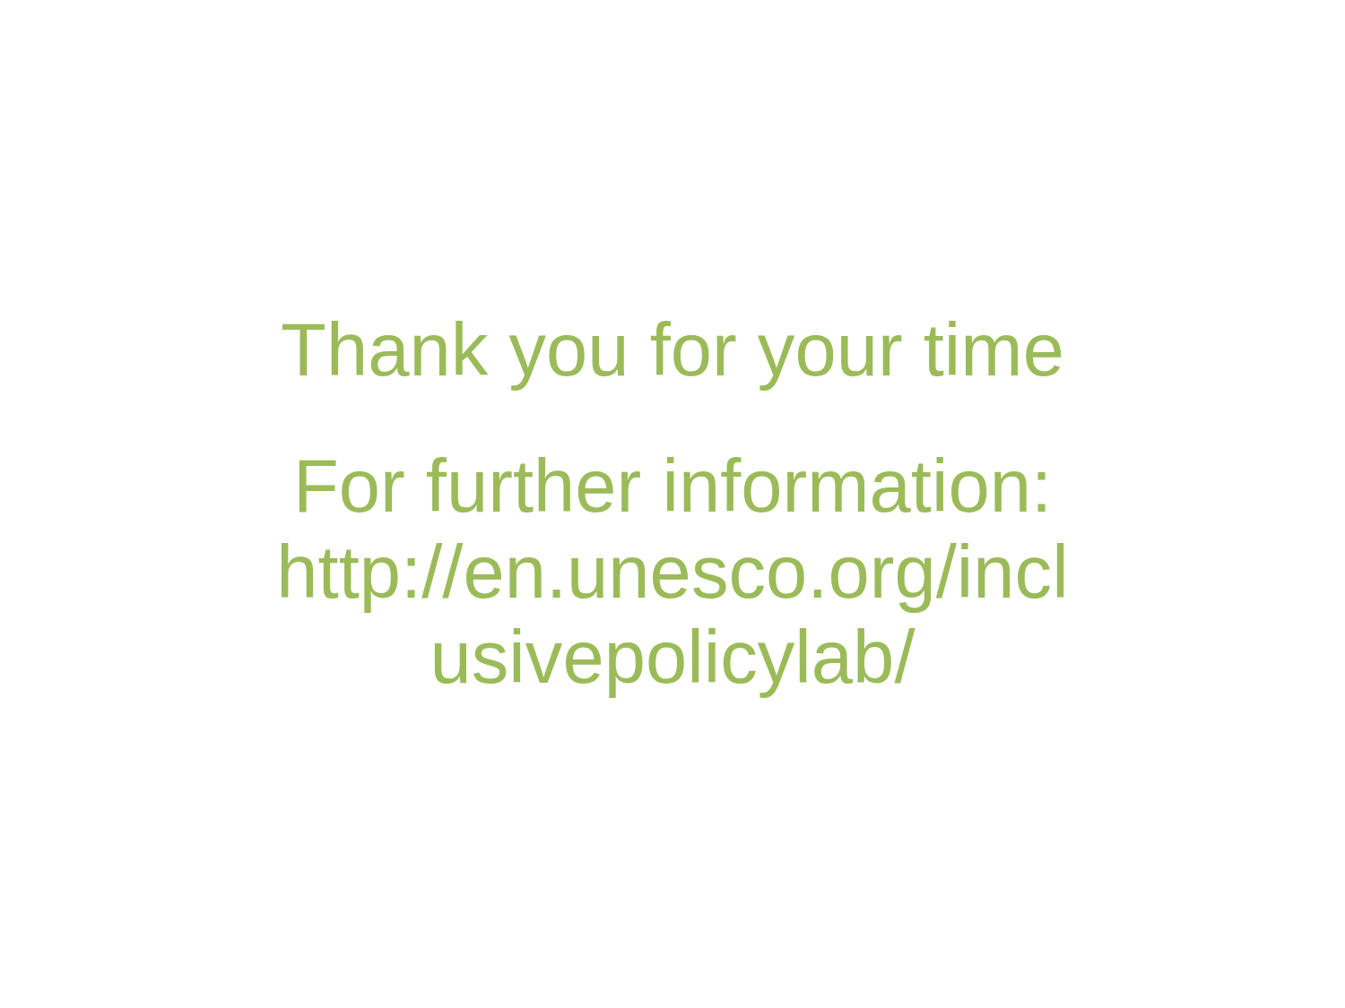Thank you for your time
For further information:
http://en.unesco.org/inclusivepolicylab/